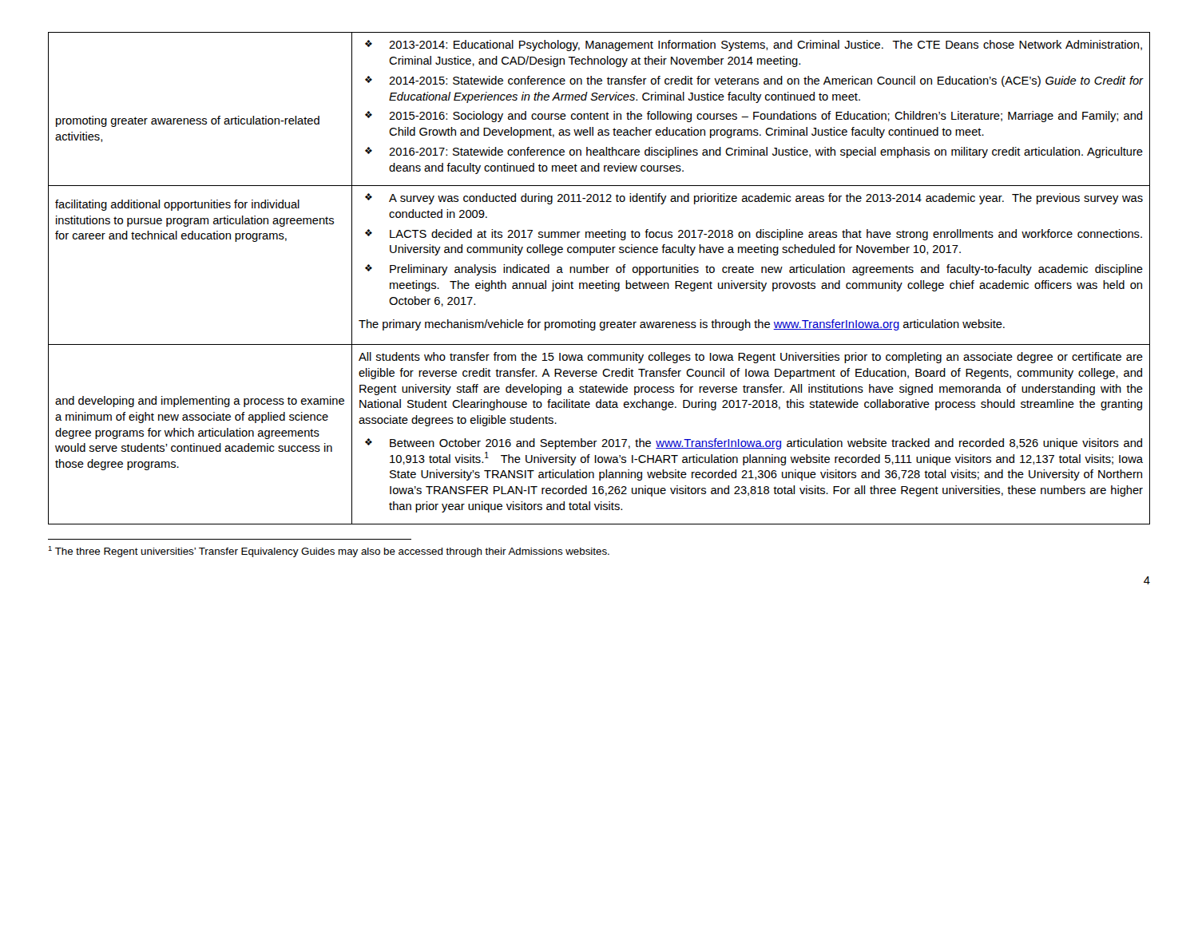| promoting greater awareness of articulation-related activities, | 2013-2014: Educational Psychology, Management Information Systems, and Criminal Justice. The CTE Deans chose Network Administration, Criminal Justice, and CAD/Design Technology at their November 2014 meeting. 2014-2015: Statewide conference on the transfer of credit for veterans and on the American Council on Education’s (ACE’s) Guide to Credit for Educational Experiences in the Armed Services . Criminal Justice faculty continued to meet. 2015-2016: Sociology and course content in the following courses – Foundations of Education; Children’s Literature; Marriage and Family; and Child Growth and Development, as well as teacher education programs. Criminal Justice faculty continued to meet. 2016-2017: Statewide conference on healthcare disciplines and Criminal Justice, with special emphasis on military credit articulation. Agriculture deans and faculty continued to meet and review courses. |
| facilitating additional opportunities for individual institutions to pursue program articulation agreements for career and technical education programs, | A survey was conducted during 2011-2012 to identify and prioritize academic areas for the 2013-2014 academic year. The previous survey was conducted in 2009. LACTS decided at its 2017 summer meeting to focus 2017-2018 on discipline areas that have strong enrollments and workforce connections. University and community college computer science faculty have a meeting scheduled for November 10, 2017. Preliminary analysis indicated a number of opportunities to create new articulation agreements and faculty-to-faculty academic discipline meetings. The eighth annual joint meeting between Regent university provosts and community college chief academic officers was held on October 6, 2017. The primary mechanism/vehicle for promoting greater awareness is through the www.TransferInIowa.org articulation website. |
| and developing and implementing a process to examine a minimum of eight new associate of applied science degree programs for which articulation agreements would serve students’ continued academic success in those degree programs. | All students who transfer from the 15 Iowa community colleges to Iowa Regent Universities prior to completing an associate degree or certificate are eligible for reverse credit transfer. A Reverse Credit Transfer Council of Iowa Department of Education, Board of Regents, community college, and Regent university staff are developing a statewide process for reverse transfer. All institutions have signed memoranda of understanding with the National Student Clearinghouse to facilitate data exchange. During 2017-2018, this statewide collaborative process should streamline the granting associate degrees to eligible students. Between October 2016 and September 2017, the www.TransferInIowa.org articulation website tracked and recorded 8,526 unique visitors and 10,913 total visits. 1 The University of Iowa’s I-CHART articulation planning website recorded 5,111 unique visitors and 12,137 total visits; Iowa State University’s TRANSIT articulation planning website recorded 21,306 unique visitors and 36,728 total visits; and the University of Northern Iowa’s TRANSFER PLAN-IT recorded 16,262 unique visitors and 23,818 total visits. For all three Regent universities, these numbers are higher than prior year unique visitors and total visits. |
1 The three Regent universities’ Transfer Equivalency Guides may also be accessed through their Admissions websites.
4